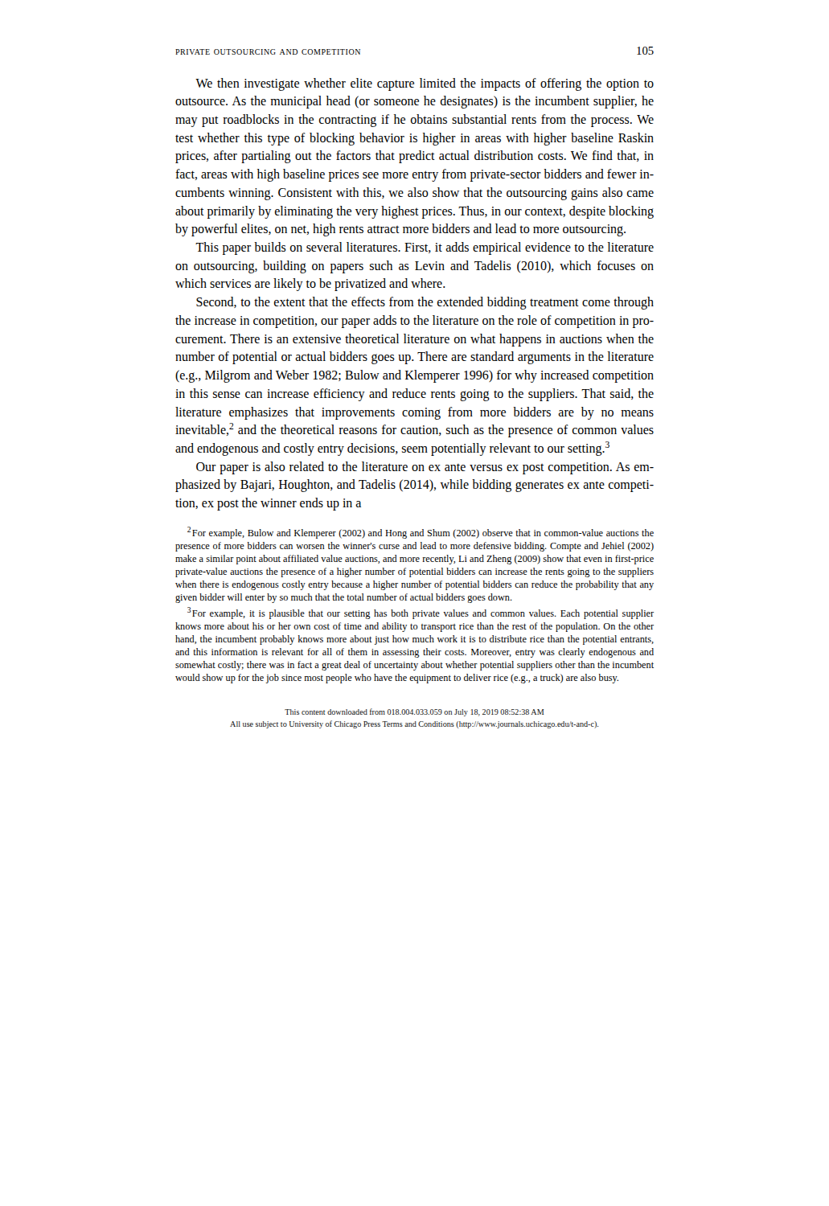private outsourcing and competition 105
We then investigate whether elite capture limited the impacts of offering the option to outsource. As the municipal head (or someone he designates) is the incumbent supplier, he may put roadblocks in the contracting if he obtains substantial rents from the process. We test whether this type of blocking behavior is higher in areas with higher baseline Raskin prices, after partialing out the factors that predict actual distribution costs. We find that, in fact, areas with high baseline prices see more entry from private-sector bidders and fewer incumbents winning. Consistent with this, we also show that the outsourcing gains also came about primarily by eliminating the very highest prices. Thus, in our context, despite blocking by powerful elites, on net, high rents attract more bidders and lead to more outsourcing.
This paper builds on several literatures. First, it adds empirical evidence to the literature on outsourcing, building on papers such as Levin and Tadelis (2010), which focuses on which services are likely to be privatized and where.
Second, to the extent that the effects from the extended bidding treatment come through the increase in competition, our paper adds to the literature on the role of competition in procurement. There is an extensive theoretical literature on what happens in auctions when the number of potential or actual bidders goes up. There are standard arguments in the literature (e.g., Milgrom and Weber 1982; Bulow and Klemperer 1996) for why increased competition in this sense can increase efficiency and reduce rents going to the suppliers. That said, the literature emphasizes that improvements coming from more bidders are by no means inevitable,2 and the theoretical reasons for caution, such as the presence of common values and endogenous and costly entry decisions, seem potentially relevant to our setting.3
Our paper is also related to the literature on ex ante versus ex post competition. As emphasized by Bajari, Houghton, and Tadelis (2014), while bidding generates ex ante competition, ex post the winner ends up in a
2 For example, Bulow and Klemperer (2002) and Hong and Shum (2002) observe that in common-value auctions the presence of more bidders can worsen the winner's curse and lead to more defensive bidding. Compte and Jehiel (2002) make a similar point about affiliated value auctions, and more recently, Li and Zheng (2009) show that even in first-price private-value auctions the presence of a higher number of potential bidders can increase the rents going to the suppliers when there is endogenous costly entry because a higher number of potential bidders can reduce the probability that any given bidder will enter by so much that the total number of actual bidders goes down.
3 For example, it is plausible that our setting has both private values and common values. Each potential supplier knows more about his or her own cost of time and ability to transport rice than the rest of the population. On the other hand, the incumbent probably knows more about just how much work it is to distribute rice than the potential entrants, and this information is relevant for all of them in assessing their costs. Moreover, entry was clearly endogenous and somewhat costly; there was in fact a great deal of uncertainty about whether potential suppliers other than the incumbent would show up for the job since most people who have the equipment to deliver rice (e.g., a truck) are also busy.
This content downloaded from 018.004.033.059 on July 18, 2019 08:52:38 AM
All use subject to University of Chicago Press Terms and Conditions (http://www.journals.uchicago.edu/t-and-c).